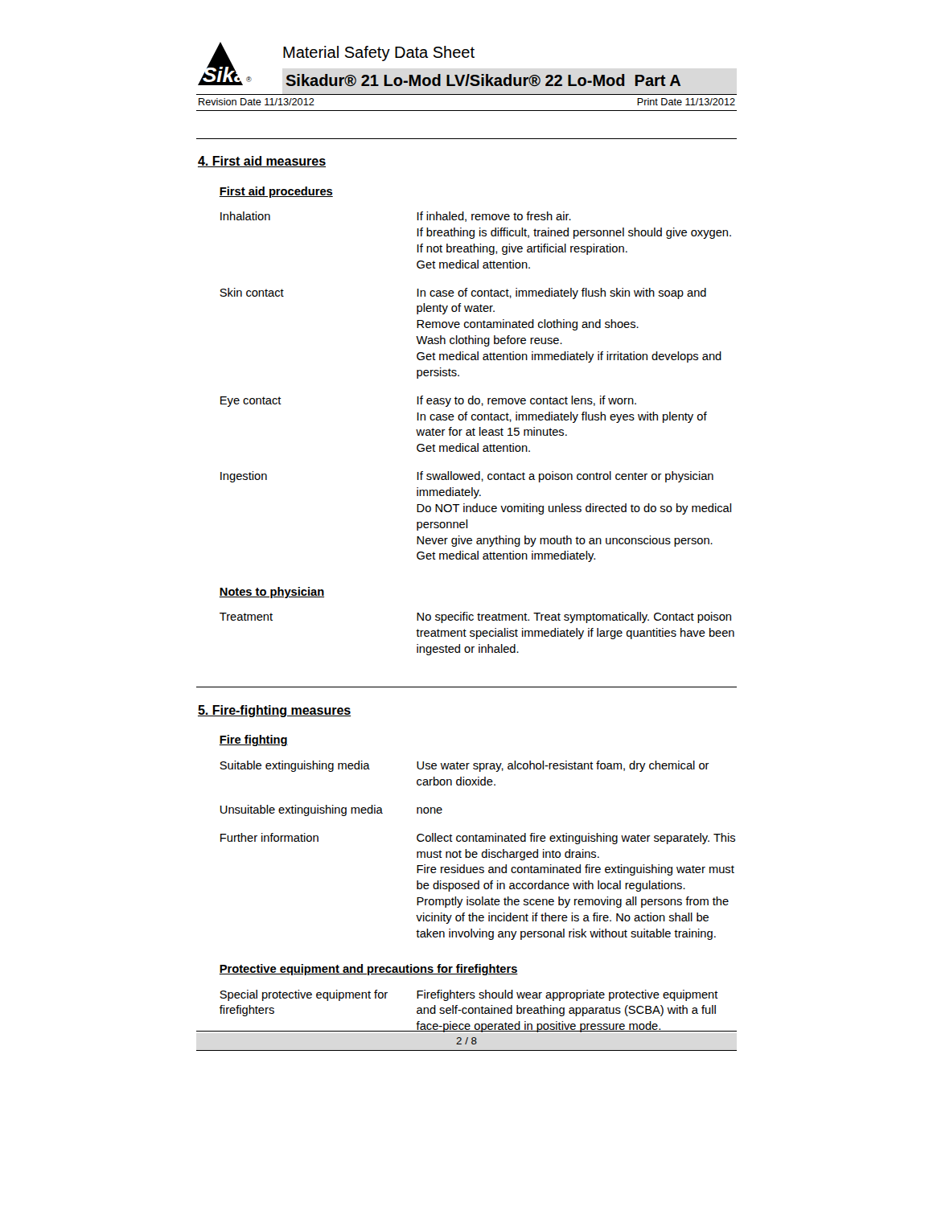Sika ®
Material Safety Data Sheet
Sikadur® 21 Lo-Mod LV/Sikadur® 22 Lo-Mod Part A
Revision Date 11/13/2012 Print Date 11/13/2012
4. First aid measures
First aid procedures
| Inhalation | If inhaled, remove to fresh air. If breathing is difficult, trained personnel should give oxygen. If not breathing, give artificial respiration. Get medical attention. |
| Skin contact | In case of contact, immediately flush skin with soap and plenty of water. Remove contaminated clothing and shoes. Wash clothing before reuse. Get medical attention immediately if irritation develops and persists. |
| Eye contact | If easy to do, remove contact lens, if worn. In case of contact, immediately flush eyes with plenty of water for at least 15 minutes. Get medical attention. |
| Ingestion | If swallowed, contact a poison control center or physician immediately. Do NOT induce vomiting unless directed to do so by medical personnel Never give anything by mouth to an unconscious person. Get medical attention immediately. |
Notes to physician
| Treatment | No specific treatment. Treat symptomatically. Contact poison treatment specialist immediately if large quantities have been ingested or inhaled. |
5. Fire-fighting measures
Fire fighting
| Suitable extinguishing media | Use water spray, alcohol-resistant foam, dry chemical or carbon dioxide. |
| Unsuitable extinguishing media | none |
| Further information | Collect contaminated fire extinguishing water separately. This must not be discharged into drains. Fire residues and contaminated fire extinguishing water must be disposed of in accordance with local regulations. Promptly isolate the scene by removing all persons from the vicinity of the incident if there is a fire. No action shall be taken involving any personal risk without suitable training. |
Protective equipment and precautions for firefighters
| Special protective equipment for firefighters | Firefighters should wear appropriate protective equipment and self-contained breathing apparatus (SCBA) with a full face-piece operated in positive pressure mode. |
2 / 8